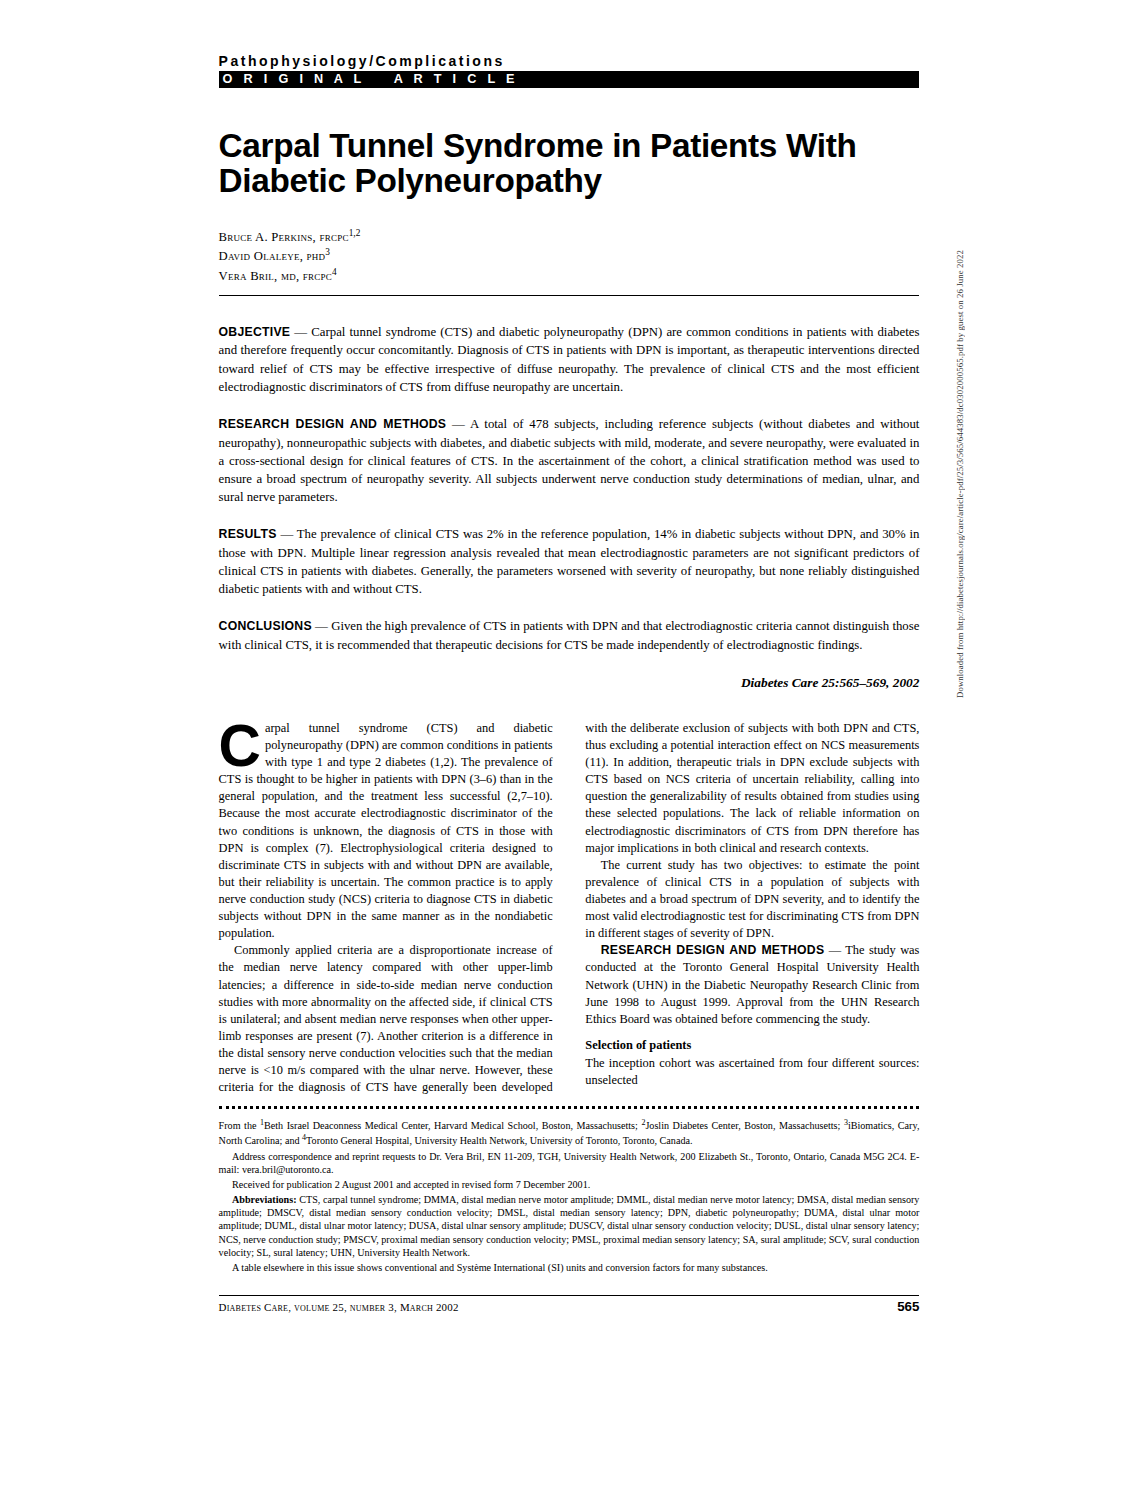Pathophysiology/Complications
O R I G I N A L A R T I C L E
Carpal Tunnel Syndrome in Patients With
Diabetic Polyneuropathy
Bruce A. Perkins, frcpc1,2
David Olaleye, phd3
Vera Bril, md, frcpc4
OBJECTIVE — Carpal tunnel syndrome (CTS) and diabetic polyneuropathy (DPN) are common conditions in patients with diabetes and therefore frequently occur concomitantly. Diagnosis of CTS in patients with DPN is important, as therapeutic interventions directed toward relief of CTS may be effective irrespective of diffuse neuropathy. The prevalence of clinical CTS and the most efficient electrodiagnostic discriminators of CTS from diffuse neuropathy are uncertain.
RESEARCH DESIGN AND METHODS — A total of 478 subjects, including reference subjects (without diabetes and without neuropathy), nonneuropathic subjects with diabetes, and diabetic subjects with mild, moderate, and severe neuropathy, were evaluated in a cross-sectional design for clinical features of CTS. In the ascertainment of the cohort, a clinical stratification method was used to ensure a broad spectrum of neuropathy severity. All subjects underwent nerve conduction study determinations of median, ulnar, and sural nerve parameters.
RESULTS — The prevalence of clinical CTS was 2% in the reference population, 14% in diabetic subjects without DPN, and 30% in those with DPN. Multiple linear regression analysis revealed that mean electrodiagnostic parameters are not significant predictors of clinical CTS in patients with diabetes. Generally, the parameters worsened with severity of neuropathy, but none reliably distinguished diabetic patients with and without CTS.
CONCLUSIONS — Given the high prevalence of CTS in patients with DPN and that electrodiagnostic criteria cannot distinguish those with clinical CTS, it is recommended that therapeutic decisions for CTS be made independently of electrodiagnostic findings.
Diabetes Care 25:565–569, 2002
Carpal tunnel syndrome (CTS) and diabetic polyneuropathy (DPN) are common conditions in patients with type 1 and type 2 diabetes (1,2). The prevalence of CTS is thought to be higher in patients with DPN (3–6) than in the general population, and the treatment less successful (2,7–10). Because the most accurate electrodiagnostic discriminator of the two conditions is unknown, the diagnosis of CTS in those with DPN is complex (7). Electrophysiological criteria designed to discriminate CTS in subjects with and without DPN are available, but their reliability is uncertain. The common practice is to apply nerve conduction study (NCS) criteria to diagnose CTS in diabetic subjects without DPN in the same manner as in the nondiabetic population.
Commonly applied criteria are a disproportionate increase of the median nerve latency compared with other upper-limb latencies; a difference in side-to-side median nerve conduction studies with more abnormality on the affected side, if clinical CTS is unilateral; and absent median nerve responses when other upper-limb responses are present (7). Another criterion is a difference in the distal sensory nerve conduction velocities such that the median nerve is <10 m/s compared with the ulnar nerve. However, these criteria for the diagnosis of CTS have generally been developed with the deliberate exclusion of subjects with both DPN and CTS, thus excluding a potential interaction effect on NCS measurements (11). In addition, therapeutic trials in DPN exclude subjects with CTS based on NCS criteria of uncertain reliability, calling into question the generalizability of results obtained from studies using these selected populations. The lack of reliable information on electrodiagnostic discriminators of CTS from DPN therefore has major implications in both clinical and research contexts.
The current study has two objectives: to estimate the point prevalence of clinical CTS in a population of subjects with diabetes and a broad spectrum of DPN severity, and to identify the most valid electrodiagnostic test for discriminating CTS from DPN in different stages of severity of DPN.
RESEARCH DESIGN AND METHODS — The study was conducted at the Toronto General Hospital University Health Network (UHN) in the Diabetic Neuropathy Research Clinic from June 1998 to August 1999. Approval from the UHN Research Ethics Board was obtained before commencing the study.
Selection of patients
The inception cohort was ascertained from four different sources: unselected
From the 1Beth Israel Deaconness Medical Center, Harvard Medical School, Boston, Massachusetts; 2Joslin Diabetes Center, Boston, Massachusetts; 3iBiomatics, Cary, North Carolina; and 4Toronto General Hospital, University Health Network, University of Toronto, Toronto, Canada.
Address correspondence and reprint requests to Dr. Vera Bril, EN 11-209, TGH, University Health Network, 200 Elizabeth St., Toronto, Ontario, Canada M5G 2C4. E-mail: vera.bril@utoronto.ca.
Received for publication 2 August 2001 and accepted in revised form 7 December 2001.
Abbreviations: CTS, carpal tunnel syndrome; DMMA, distal median nerve motor amplitude; DMML, distal median nerve motor latency; DMSA, distal median sensory amplitude; DMSCV, distal median sensory conduction velocity; DMSL, distal median sensory latency; DPN, diabetic polyneuropathy; DUMA, distal ulnar motor amplitude; DUML, distal ulnar motor latency; DUSA, distal ulnar sensory amplitude; DUSCV, distal ulnar sensory conduction velocity; DUSL, distal ulnar sensory latency; NCS, nerve conduction study; PMSCV, proximal median sensory conduction velocity; PMSL, proximal median sensory latency; SA, sural amplitude; SCV, sural conduction velocity; SL, sural latency; UHN, University Health Network.
A table elsewhere in this issue shows conventional and Système International (SI) units and conversion factors for many substances.
Diabetes Care, volume 25, number 3, March 2002
565
Downloaded from http://diabetesjournals.org/care/article-pdf/25/3/565/644383/dc0302000565.pdf by guest on 26 June 2022